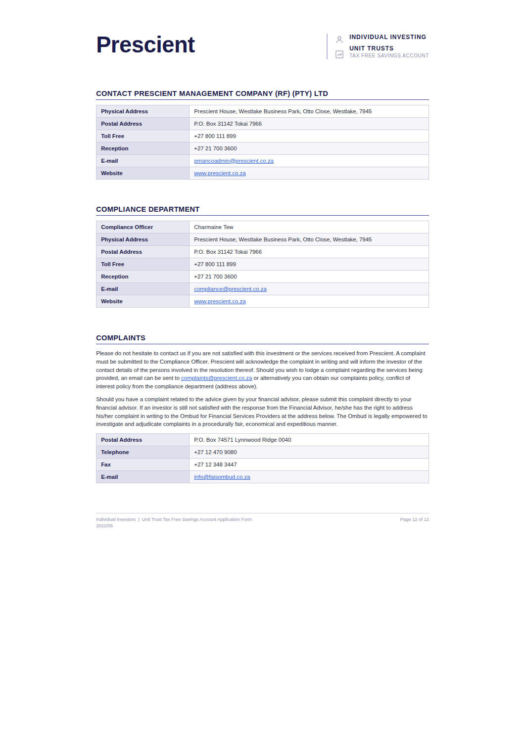Prescient
INDIVIDUAL INVESTING
UNIT TRUSTS TAX FREE SAVINGS ACCOUNT
Contact Prescient Management Company (RF) (Pty) Ltd
| Physical Address | Prescient House, Westlake Business Park, Otto Close, Westlake, 7945 |
| Postal Address | P.O. Box 31142 Tokai 7966 |
| Toll Free | +27 800 111 899 |
| Reception | +27 21 700 3600 |
| E-mail | pmancoadmin@prescient.co.za |
| Website | www.prescient.co.za |
Compliance Department
| Compliance Officer | Charmaine Tew |
| Physical Address | Prescient House, Westlake Business Park, Otto Close, Westlake, 7945 |
| Postal Address | P.O. Box 31142 Tokai 7966 |
| Toll Free | +27 800 111 899 |
| Reception | +27 21 700 3600 |
| E-mail | compliance@prescient.co.za |
| Website | www.prescient.co.za |
Complaints
Please do not hesitate to contact us if you are not satisfied with this investment or the services received from Prescient. A complaint must be submitted to the Compliance Officer. Prescient will acknowledge the complaint in writing and will inform the investor of the contact details of the persons involved in the resolution thereof. Should you wish to lodge a complaint regarding the services being provided, an email can be sent to complaints@prescient.co.za or alternatively you can obtain our complaints policy, conflict of interest policy from the compliance department (address above).
Should you have a complaint related to the advice given by your financial advisor, please submit this complaint directly to your financial advisor. If an investor is still not satisfied with the response from the Financial Advisor, he/she has the right to address his/her complaint in writing to the Ombud for Financial Services Providers at the address below. The Ombud is legally empowered to investigate and adjudicate complaints in a procedurally fair, economical and expeditious manner.
| Postal Address | P.O. Box 74571 Lynnwood Ridge 0040 |
| Telephone | +27 12 470 9080 |
| Fax | +27 12 348 3447 |
| E-mail | info@faisombud.co.za |
Individual Investors | Unit Trust Tax Free Savings Account Application Form 2022/05
Page 12 of 12